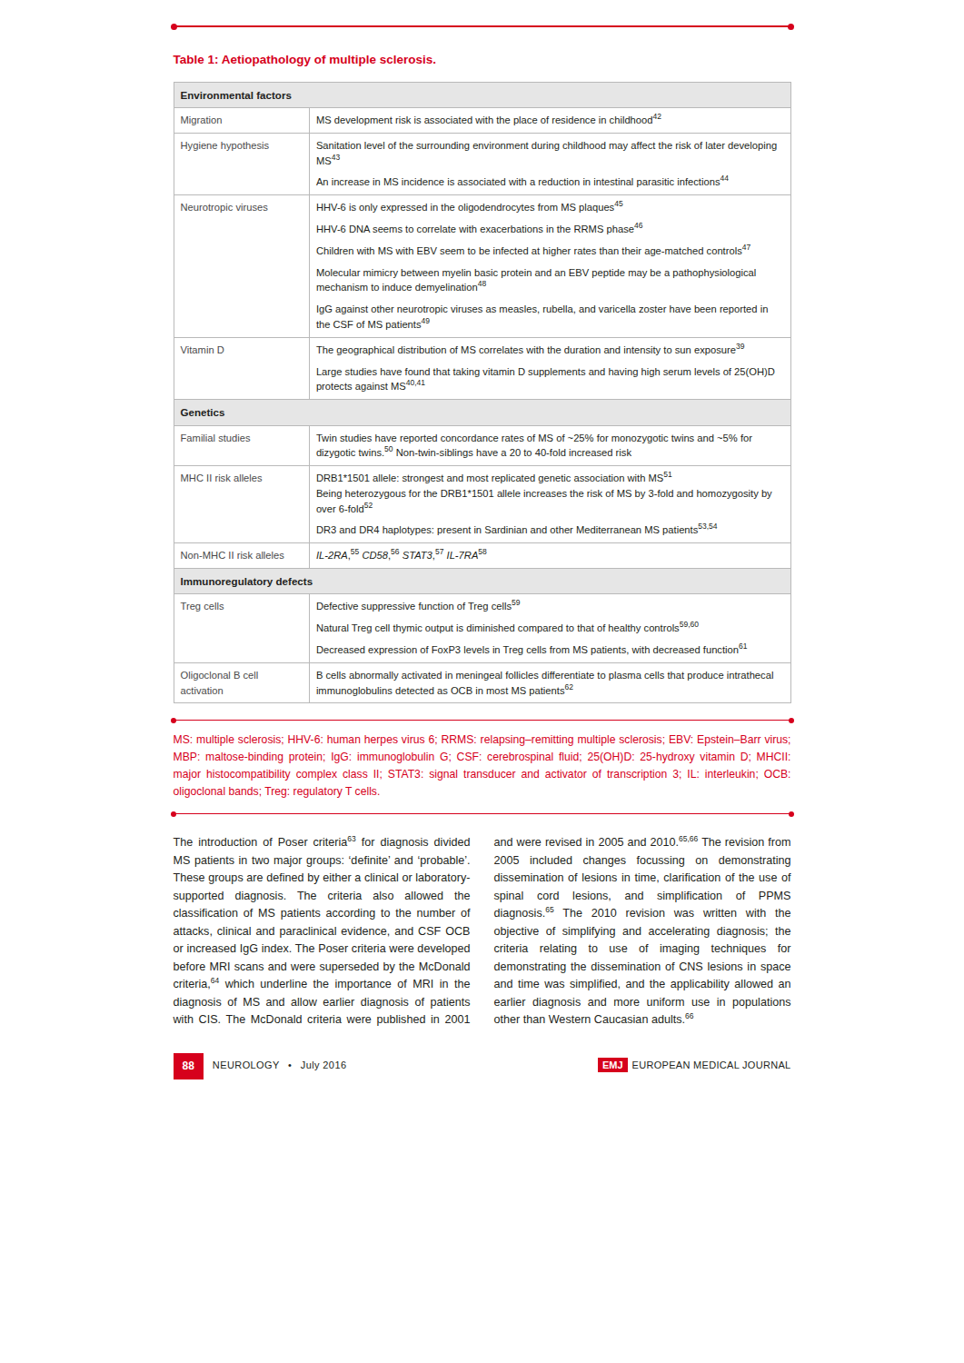Table 1: Aetiopathology of multiple sclerosis.
| Environmental factors |
| --- |
| Migration | MS development risk is associated with the place of residence in childhood 42 |
| Hygiene hypothesis | Sanitation level of the surrounding environment during childhood may affect the risk of later developing MS 43 An increase in MS incidence is associated with a reduction in intestinal parasitic infections 44 |
| Neurotropic viruses | HHV-6 is only expressed in the oligodendrocytes from MS plaques 45 HHV-6 DNA seems to correlate with exacerbations in the RRMS phase 46 Children with MS with EBV seem to be infected at higher rates than their age-matched controls 47 Molecular mimicry between myelin basic protein and an EBV peptide may be a pathophysiological mechanism to induce demyelination 48 IgG against other neurotropic viruses as measles, rubella, and varicella zoster have been reported in the CSF of MS patients 49 |
| Vitamin D | The geographical distribution of MS correlates with the duration and intensity to sun exposure 39 Large studies have found that taking vitamin D supplements and having high serum levels of 25(OH)D protects against MS 40,41 |
| Genetics |
| Familial studies | Twin studies have reported concordance rates of MS of ~25% for monozygotic twins and ~5% for dizygotic twins. 50 Non-twin-siblings have a 20 to 40-fold increased risk |
| MHC II risk alleles | DRB1*1501 allele: strongest and most replicated genetic association with MS 51 Being heterozygous for the DRB1*1501 allele increases the risk of MS by 3-fold and homozygosity by over 6-fold 52 DR3 and DR4 haplotypes: present in Sardinian and other Mediterranean MS patients 53,54 |
| Non-MHC II risk alleles | IL-2RA , 55 CD58 , 56 STAT3 , 57 IL-7RA 58 |
| Immunoregulatory defects |
| Treg cells | Defective suppressive function of Treg cells 59 Natural Treg cell thymic output is diminished compared to that of healthy controls 59,60 Decreased expression of FoxP3 levels in Treg cells from MS patients, with decreased function 61 |
| Oligoclonal B cell activation | B cells abnormally activated in meningeal follicles differentiate to plasma cells that produce intrathecal immunoglobulins detected as OCB in most MS patients 62 |
MS: multiple sclerosis; HHV-6: human herpes virus 6; RRMS: relapsing–remitting multiple sclerosis; EBV: Epstein–Barr virus; MBP: maltose-binding protein; IgG: immunoglobulin G; CSF: cerebrospinal fluid; 25(OH)D: 25-hydroxy vitamin D; MHCII: major histocompatibility complex class II; STAT3: signal transducer and activator of transcription 3; IL: interleukin; OCB: oligoclonal bands; Treg: regulatory T cells.
The introduction of Poser criteria63 for diagnosis divided MS patients in two major groups: ‘definite’ and ‘probable’. These groups are defined by either a clinical or laboratory-supported diagnosis. The criteria also allowed the classification of MS patients according to the number of attacks, clinical and paraclinical evidence, and CSF OCB or increased IgG index. The Poser criteria were developed before MRI scans and were superseded by the McDonald criteria,64 which underline the importance of MRI in the diagnosis of MS and allow earlier diagnosis of patients with CIS. The McDonald criteria were published in 2001 and were revised in 2005 and 2010.65,66 The revision from 2005 included changes focussing on demonstrating dissemination of lesions in time, clarification of the use of spinal cord lesions, and simplification of PPMS diagnosis.65 The 2010 revision was written with the objective of simplifying and accelerating diagnosis; the criteria relating to use of imaging techniques for demonstrating the dissemination of CNS lesions in space and time was simplified, and the applicability allowed an earlier diagnosis and more uniform use in populations other than Western Caucasian adults.66
88
NEUROLOGY • July 2016
EMJ EUROPEAN MEDICAL JOURNAL